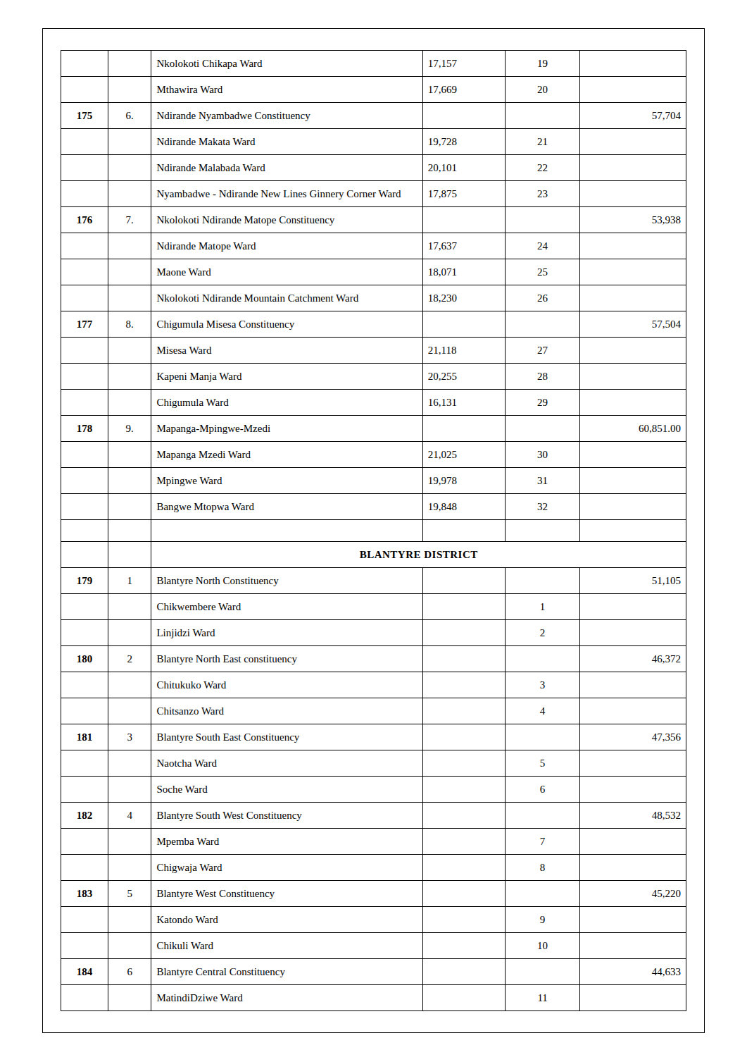| | | Nkolokoti Chikapa Ward | 17,157 | 19 | |
| | | Mthawira Ward | 17,669 | 20 | |
| 175 | 6. | Ndirande Nyambadwe Constituency | | | 57,704 |
| | | Ndirande Makata Ward | 19,728 | 21 | |
| | | Ndirande Malabada Ward | 20,101 | 22 | |
| | | Nyambadwe - Ndirande New Lines Ginnery Corner Ward | 17,875 | 23 | |
| 176 | 7. | Nkolokoti Ndirande Matope Constituency | | | 53,938 |
| | | Ndirande Matope Ward | 17,637 | 24 | |
| | | Maone Ward | 18,071 | 25 | |
| | | Nkolokoti Ndirande Mountain Catchment Ward | 18,230 | 26 | |
| 177 | 8. | Chigumula Misesa Constituency | | | 57,504 |
| | | Misesa Ward | 21,118 | 27 | |
| | | Kapeni Manja Ward | 20,255 | 28 | |
| | | Chigumula Ward | 16,131 | 29 | |
| 178 | 9. | Mapanga-Mpingwe-Mzedi | | | 60,851.00 |
| | | Mapanga Mzedi Ward | 21,025 | 30 | |
| | | Mpingwe Ward | 19,978 | 31 | |
| | | Bangwe Mtopwa Ward | 19,848 | 32 | |
| | | BLANTYRE DISTRICT |
| 179 | 1 | Blantyre North Constituency | | | 51,105 |
| | | Chikwembere Ward | | 1 | |
| | | Linjidzi Ward | | 2 | |
| 180 | 2 | Blantyre North East constituency | | | 46,372 |
| | | Chitukuko Ward | | 3 | |
| | | Chitsanzo Ward | | 4 | |
| 181 | 3 | Blantyre South East Constituency | | | 47,356 |
| | | Naotcha Ward | | 5 | |
| | | Soche Ward | | 6 | |
| 182 | 4 | Blantyre South West Constituency | | | 48,532 |
| | | Mpemba Ward | | 7 | |
| | | Chigwaja Ward | | 8 | |
| 183 | 5 | Blantyre West Constituency | | | 45,220 |
| | | Katondo Ward | | 9 | |
| | | Chikuli Ward | | 10 | |
| 184 | 6 | Blantyre Central Constituency | | | 44,633 |
| | | MatindiDziwe Ward | | 11 | |